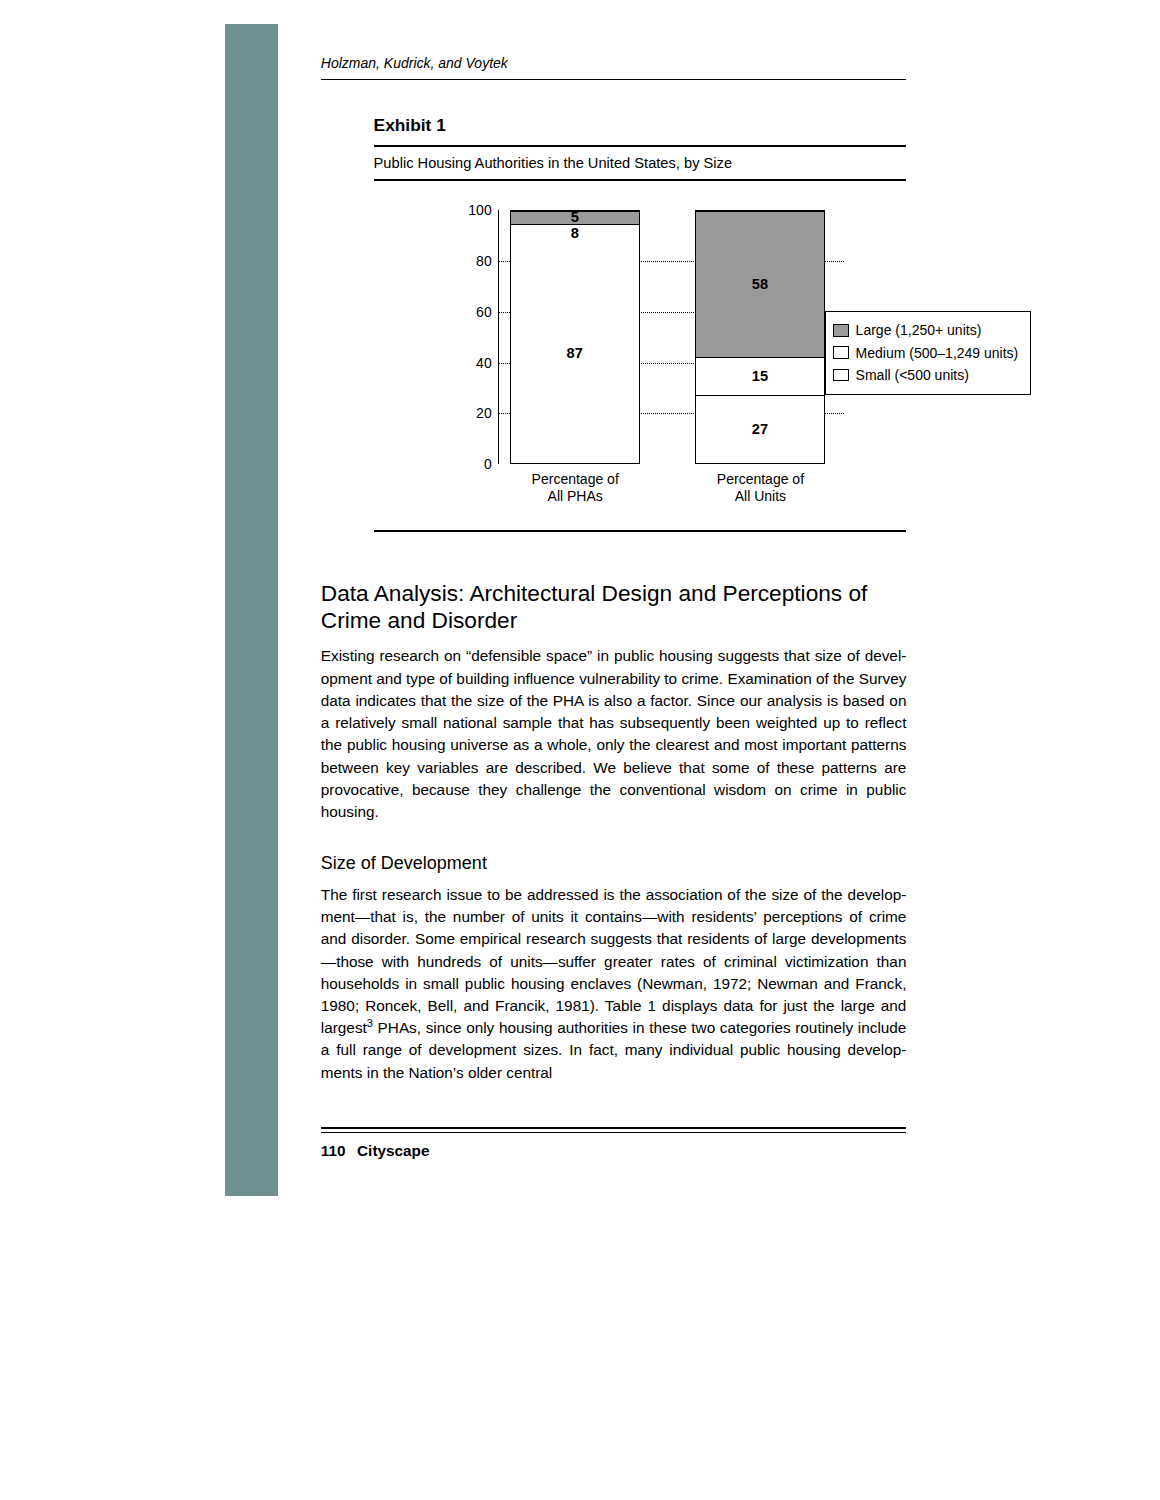Holzman, Kudrick, and Voytek
Exhibit 1
Public Housing Authorities in the United States, by Size
100 80 60 40 20 0
5
8
87
58
15
27
Percentage of
All PHAs
Percentage of
All Units
Large (1,250+ units)
Medium (500–1,249 units)
Small (<500 units)
Data Analysis: Architectural Design and Perceptions of Crime and Disorder
Existing research on “defensible space” in public housing suggests that size of development and type of building influence vulnerability to crime. Examination of the Survey data indicates that the size of the PHA is also a factor. Since our analysis is based on a relatively small national sample that has subsequently been weighted up to reflect the public housing universe as a whole, only the clearest and most important patterns between key variables are described. We believe that some of these patterns are provocative, because they challenge the conventional wisdom on crime in public housing.
Size of Development
The first research issue to be addressed is the association of the size of the development—that is, the number of units it contains—with residents’ perceptions of crime and disorder. Some empirical research suggests that residents of large developments—those with hundreds of units—suffer greater rates of criminal victimization than households in small public housing enclaves (Newman, 1972; Newman and Franck, 1980; Roncek, Bell, and Francik, 1981). Table 1 displays data for just the large and largest3 PHAs, since only housing authorities in these two categories routinely include a full range of development sizes. In fact, many individual public housing developments in the Nation’s older central
110 Cityscape